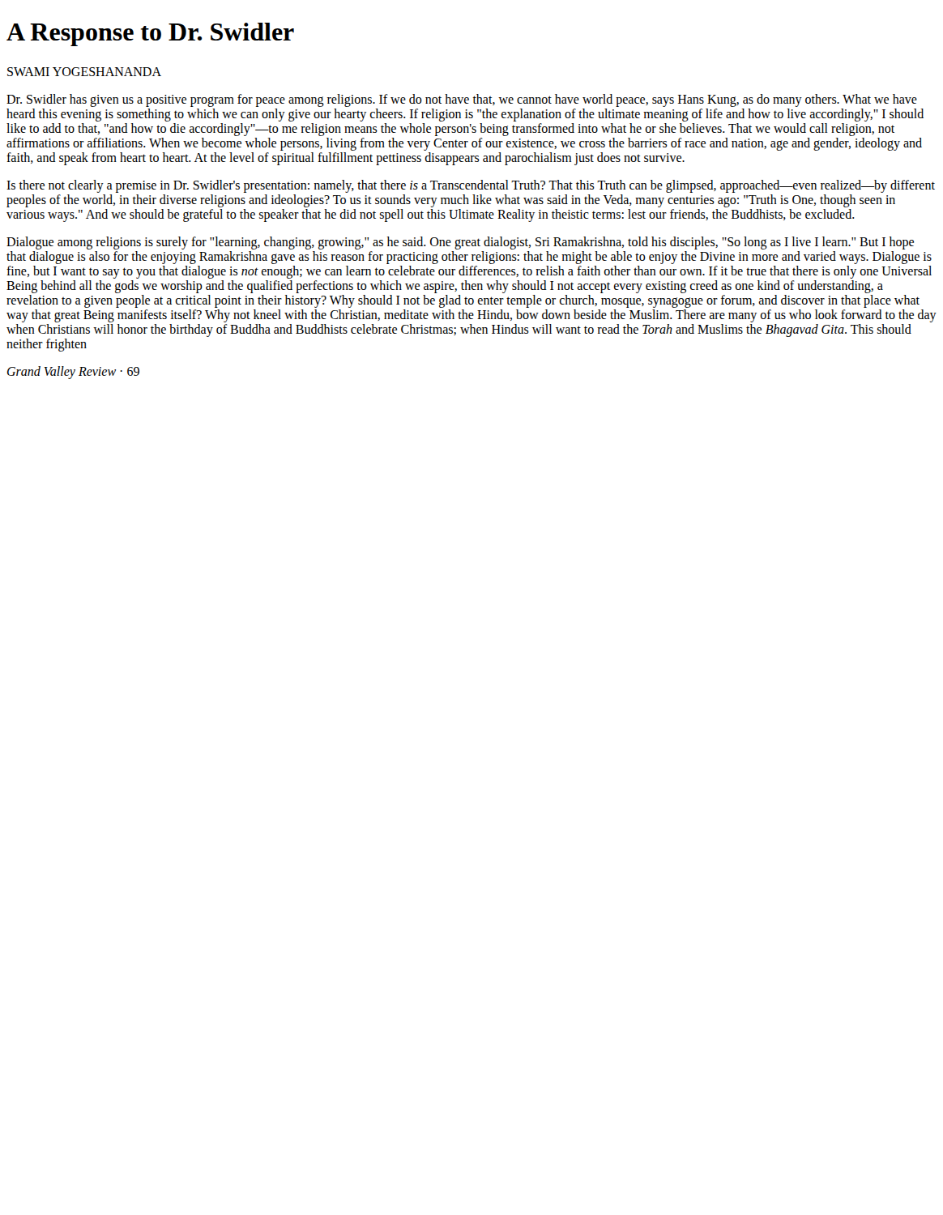A Response to Dr. Swidler
SWAMI YOGESHANANDA
Dr. Swidler has given us a positive program for peace among religions. If we do not have that, we cannot have world peace, says Hans Kung, as do many others. What we have heard this evening is something to which we can only give our hearty cheers. If religion is "the explanation of the ultimate meaning of life and how to live accordingly," I should like to add to that, "and how to die accordingly"—to me religion means the whole person's being transformed into what he or she believes. That we would call religion, not affirmations or affiliations. When we become whole persons, living from the very Center of our existence, we cross the barriers of race and nation, age and gender, ideology and faith, and speak from heart to heart. At the level of spiritual fulfillment pettiness disappears and parochialism just does not survive.
Is there not clearly a premise in Dr. Swidler's presentation: namely, that there is a Transcendental Truth? That this Truth can be glimpsed, approached—even realized—by different peoples of the world, in their diverse religions and ideologies? To us it sounds very much like what was said in the Veda, many centuries ago: "Truth is One, though seen in various ways." And we should be grateful to the speaker that he did not spell out this Ultimate Reality in theistic terms: lest our friends, the Buddhists, be excluded.
Dialogue among religions is surely for "learning, changing, growing," as he said. One great dialogist, Sri Ramakrishna, told his disciples, "So long as I live I learn." But I hope that dialogue is also for the enjoying Ramakrishna gave as his reason for practicing other religions: that he might be able to enjoy the Divine in more and varied ways. Dialogue is fine, but I want to say to you that dialogue is not enough; we can learn to celebrate our differences, to relish a faith other than our own. If it be true that there is only one Universal Being behind all the gods we worship and the qualified perfections to which we aspire, then why should I not accept every existing creed as one kind of understanding, a revelation to a given people at a critical point in their history? Why should I not be glad to enter temple or church, mosque, synagogue or forum, and discover in that place what way that great Being manifests itself? Why not kneel with the Christian, meditate with the Hindu, bow down beside the Muslim. There are many of us who look forward to the day when Christians will honor the birthday of Buddha and Buddhists celebrate Christmas; when Hindus will want to read the Torah and Muslims the Bhagavad Gita. This should neither frighten
Grand Valley Review · 69